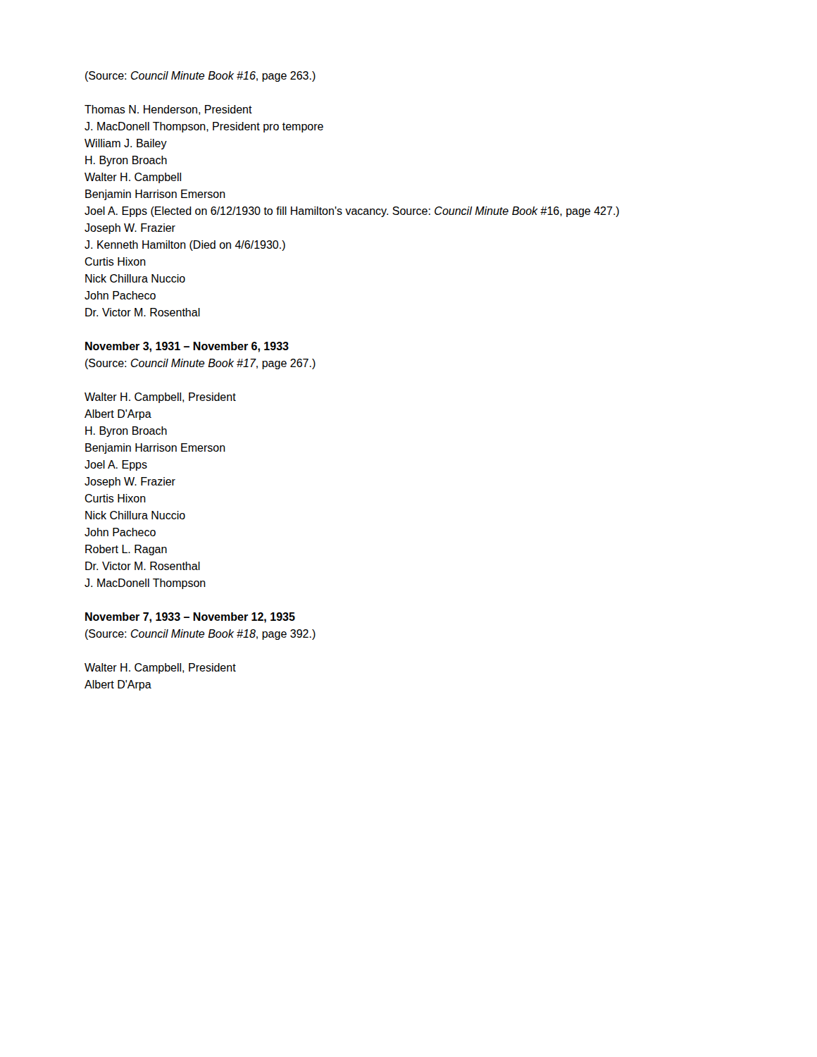(Source: Council Minute Book #16, page 263.)
Thomas N. Henderson, President
J. MacDonell Thompson, President pro tempore
William J. Bailey
H. Byron Broach
Walter H. Campbell
Benjamin Harrison Emerson
Joel A. Epps (Elected on 6/12/1930 to fill Hamilton's vacancy. Source: Council Minute Book #16, page 427.)
Joseph W. Frazier
J. Kenneth Hamilton (Died on 4/6/1930.)
Curtis Hixon
Nick Chillura Nuccio
John Pacheco
Dr. Victor M. Rosenthal
November 3, 1931 – November 6, 1933
(Source: Council Minute Book #17, page 267.)
Walter H. Campbell, President
Albert D'Arpa
H. Byron Broach
Benjamin Harrison Emerson
Joel A. Epps
Joseph W. Frazier
Curtis Hixon
Nick Chillura Nuccio
John Pacheco
Robert L. Ragan
Dr. Victor M. Rosenthal
J. MacDonell Thompson
November 7, 1933 – November 12, 1935
(Source: Council Minute Book #18, page 392.)
Walter H. Campbell, President
Albert D'Arpa